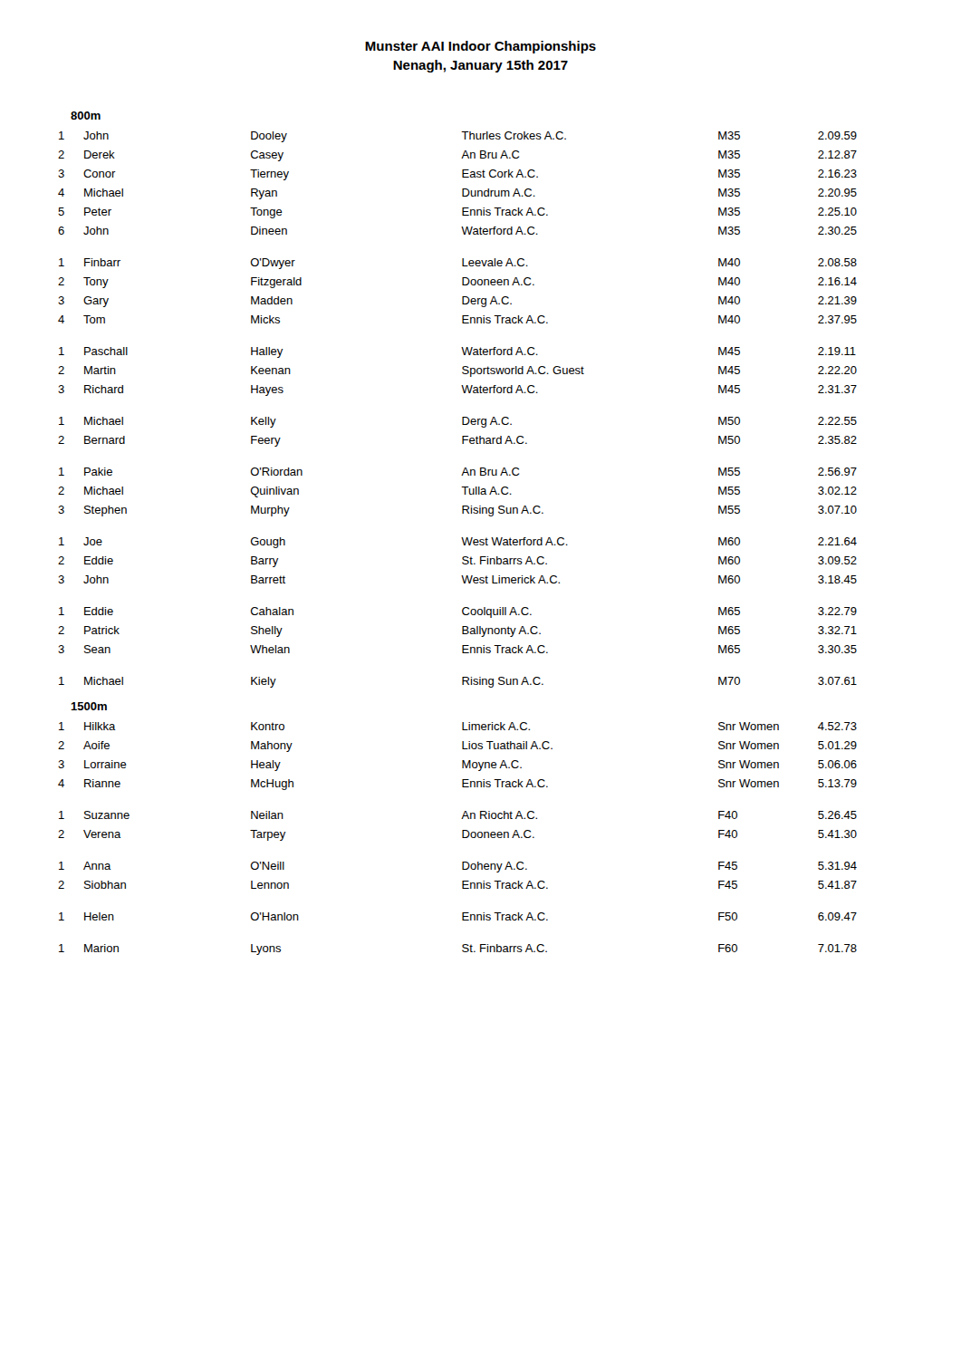Munster AAI Indoor ChampionshipsNenagh, January 15th 2017
| 800m |
| 1 | John | Dooley | Thurles Crokes A.C. | M35 | 2.09.59 |
| 2 | Derek | Casey | An Bru A.C | M35 | 2.12.87 |
| 3 | Conor | Tierney | East Cork A.C. | M35 | 2.16.23 |
| 4 | Michael | Ryan | Dundrum A.C. | M35 | 2.20.95 |
| 5 | Peter | Tonge | Ennis Track A.C. | M35 | 2.25.10 |
| 6 | John | Dineen | Waterford A.C. | M35 | 2.30.25 |
| 1 | Finbarr | O'Dwyer | Leevale A.C. | M40 | 2.08.58 |
| 2 | Tony | Fitzgerald | Dooneen A.C. | M40 | 2.16.14 |
| 3 | Gary | Madden | Derg A.C. | M40 | 2.21.39 |
| 4 | Tom | Micks | Ennis Track A.C. | M40 | 2.37.95 |
| 1 | Paschall | Halley | Waterford A.C. | M45 | 2.19.11 |
| 2 | Martin | Keenan | Sportsworld A.C. Guest | M45 | 2.22.20 |
| 3 | Richard | Hayes | Waterford A.C. | M45 | 2.31.37 |
| 1 | Michael | Kelly | Derg A.C. | M50 | 2.22.55 |
| 2 | Bernard | Feery | Fethard A.C. | M50 | 2.35.82 |
| 1 | Pakie | O'Riordan | An Bru A.C | M55 | 2.56.97 |
| 2 | Michael | Quinlivan | Tulla A.C. | M55 | 3.02.12 |
| 3 | Stephen | Murphy | Rising Sun A.C. | M55 | 3.07.10 |
| 1 | Joe | Gough | West Waterford A.C. | M60 | 2.21.64 |
| 2 | Eddie | Barry | St. Finbarrs A.C. | M60 | 3.09.52 |
| 3 | John | Barrett | West Limerick A.C. | M60 | 3.18.45 |
| 1 | Eddie | Cahalan | Coolquill A.C. | M65 | 3.22.79 |
| 2 | Patrick | Shelly | Ballynonty A.C. | M65 | 3.32.71 |
| 3 | Sean | Whelan | Ennis Track A.C. | M65 | 3.30.35 |
| 1 | Michael | Kiely | Rising Sun A.C. | M70 | 3.07.61 |
| 1500m |
| 1 | Hilkka | Kontro | Limerick A.C. | Snr Women | 4.52.73 |
| 2 | Aoife | Mahony | Lios Tuathail A.C. | Snr Women | 5.01.29 |
| 3 | Lorraine | Healy | Moyne A.C. | Snr Women | 5.06.06 |
| 4 | Rianne | McHugh | Ennis Track A.C. | Snr Women | 5.13.79 |
| 1 | Suzanne | Neilan | An Riocht A.C. | F40 | 5.26.45 |
| 2 | Verena | Tarpey | Dooneen A.C. | F40 | 5.41.30 |
| 1 | Anna | O'Neill | Doheny A.C. | F45 | 5.31.94 |
| 2 | Siobhan | Lennon | Ennis Track A.C. | F45 | 5.41.87 |
| 1 | Helen | O'Hanlon | Ennis Track A.C. | F50 | 6.09.47 |
| 1 | Marion | Lyons | St. Finbarrs A.C. | F60 | 7.01.78 |